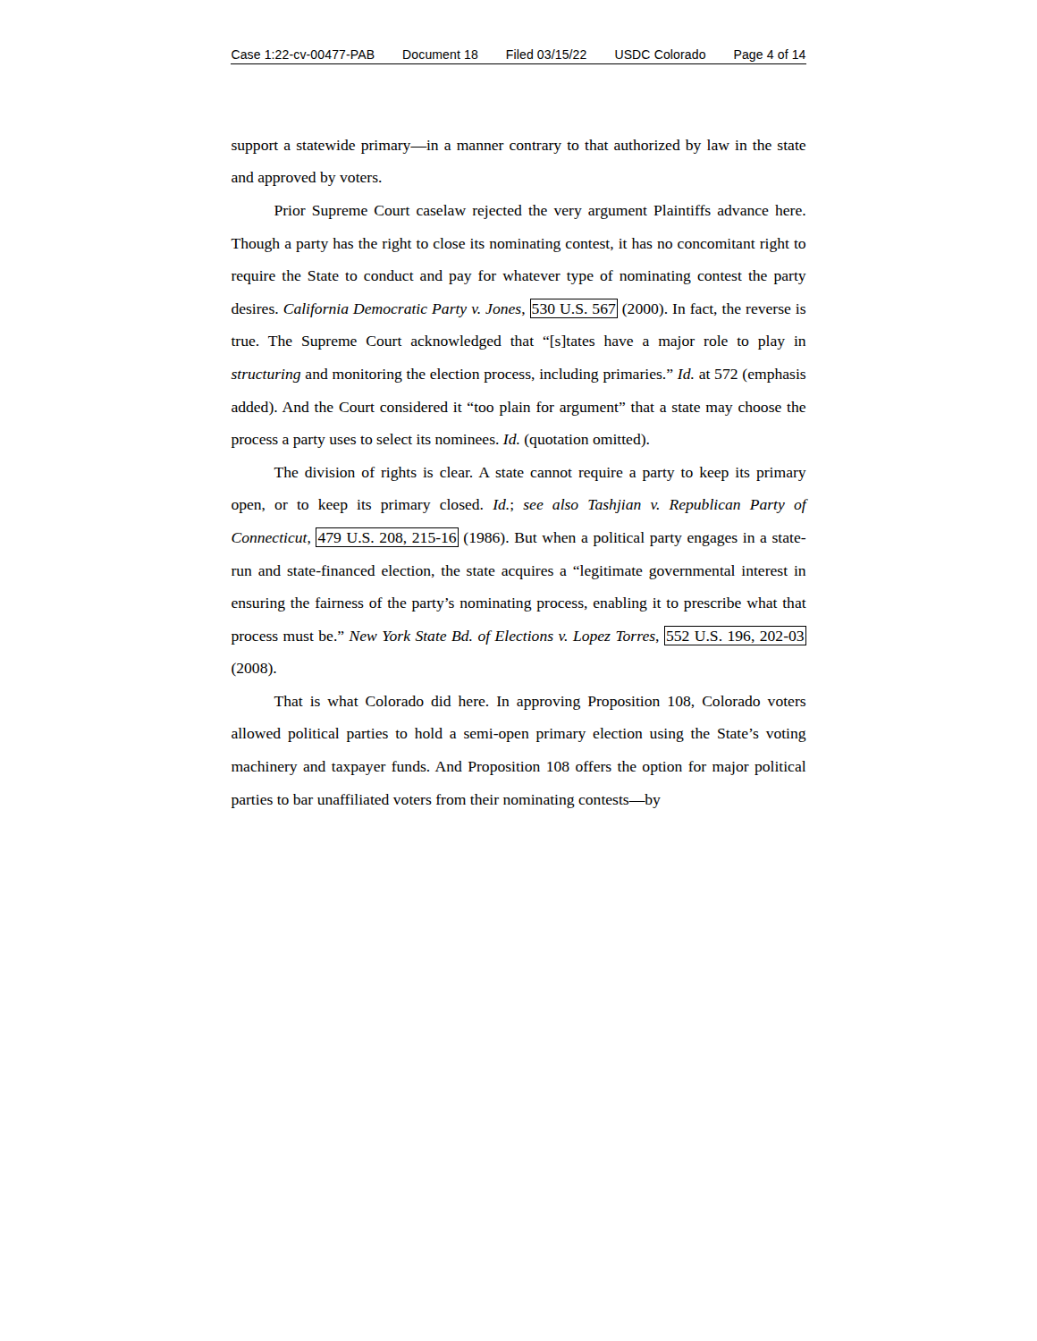Case 1:22-cv-00477-PAB Document 18 Filed 03/15/22 USDC Colorado Page 4 of 14
support a statewide primary—in a manner contrary to that authorized by law in the state and approved by voters.
Prior Supreme Court caselaw rejected the very argument Plaintiffs advance here. Though a party has the right to close its nominating contest, it has no concomitant right to require the State to conduct and pay for whatever type of nominating contest the party desires. California Democratic Party v. Jones, 530 U.S. 567 (2000). In fact, the reverse is true. The Supreme Court acknowledged that “[s]tates have a major role to play in structuring and monitoring the election process, including primaries.” Id. at 572 (emphasis added). And the Court considered it “too plain for argument” that a state may choose the process a party uses to select its nominees. Id. (quotation omitted).
The division of rights is clear. A state cannot require a party to keep its primary open, or to keep its primary closed. Id.; see also Tashjian v. Republican Party of Connecticut, 479 U.S. 208, 215-16 (1986). But when a political party engages in a state-run and state-financed election, the state acquires a “legitimate governmental interest in ensuring the fairness of the party’s nominating process, enabling it to prescribe what that process must be.” New York State Bd. of Elections v. Lopez Torres, 552 U.S. 196, 202-03 (2008).
That is what Colorado did here. In approving Proposition 108, Colorado voters allowed political parties to hold a semi-open primary election using the State’s voting machinery and taxpayer funds. And Proposition 108 offers the option for major political parties to bar unaffiliated voters from their nominating contests—by